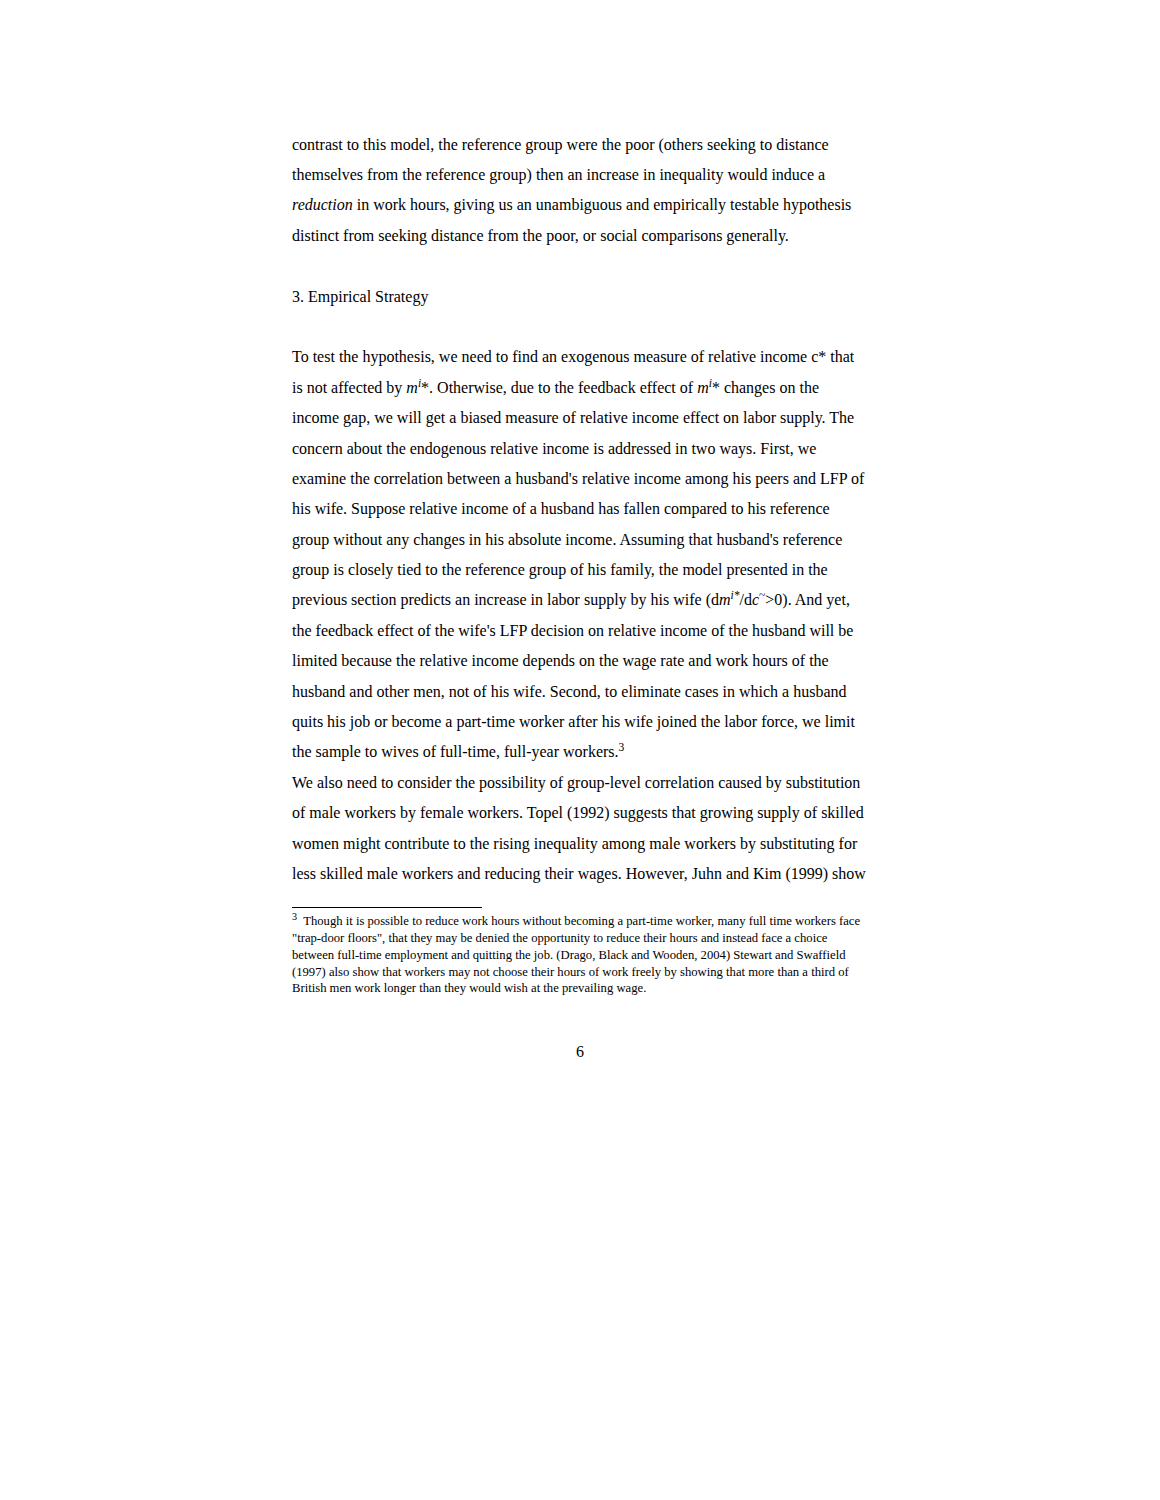contrast to this model, the reference group were the poor (others seeking to distance themselves from the reference group) then an increase in inequality would induce a reduction in work hours, giving us an unambiguous and empirically testable hypothesis distinct from seeking distance from the poor, or social comparisons generally.
3. Empirical Strategy
To test the hypothesis, we need to find an exogenous measure of relative income c* that is not affected by mi*. Otherwise, due to the feedback effect of mi* changes on the income gap, we will get a biased measure of relative income effect on labor supply. The concern about the endogenous relative income is addressed in two ways. First, we examine the correlation between a husband's relative income among his peers and LFP of his wife. Suppose relative income of a husband has fallen compared to his reference group without any changes in his absolute income. Assuming that husband's reference group is closely tied to the reference group of his family, the model presented in the previous section predicts an increase in labor supply by his wife (dmi*/dc~>0). And yet, the feedback effect of the wife's LFP decision on relative income of the husband will be limited because the relative income depends on the wage rate and work hours of the husband and other men, not of his wife. Second, to eliminate cases in which a husband quits his job or become a part-time worker after his wife joined the labor force, we limit the sample to wives of full-time, full-year workers.3
We also need to consider the possibility of group-level correlation caused by substitution of male workers by female workers. Topel (1992) suggests that growing supply of skilled women might contribute to the rising inequality among male workers by substituting for less skilled male workers and reducing their wages. However, Juhn and Kim (1999) show
3 Though it is possible to reduce work hours without becoming a part-time worker, many full time workers face "trap-door floors", that they may be denied the opportunity to reduce their hours and instead face a choice between full-time employment and quitting the job. (Drago, Black and Wooden, 2004) Stewart and Swaffield (1997) also show that workers may not choose their hours of work freely by showing that more than a third of British men work longer than they would wish at the prevailing wage.
6